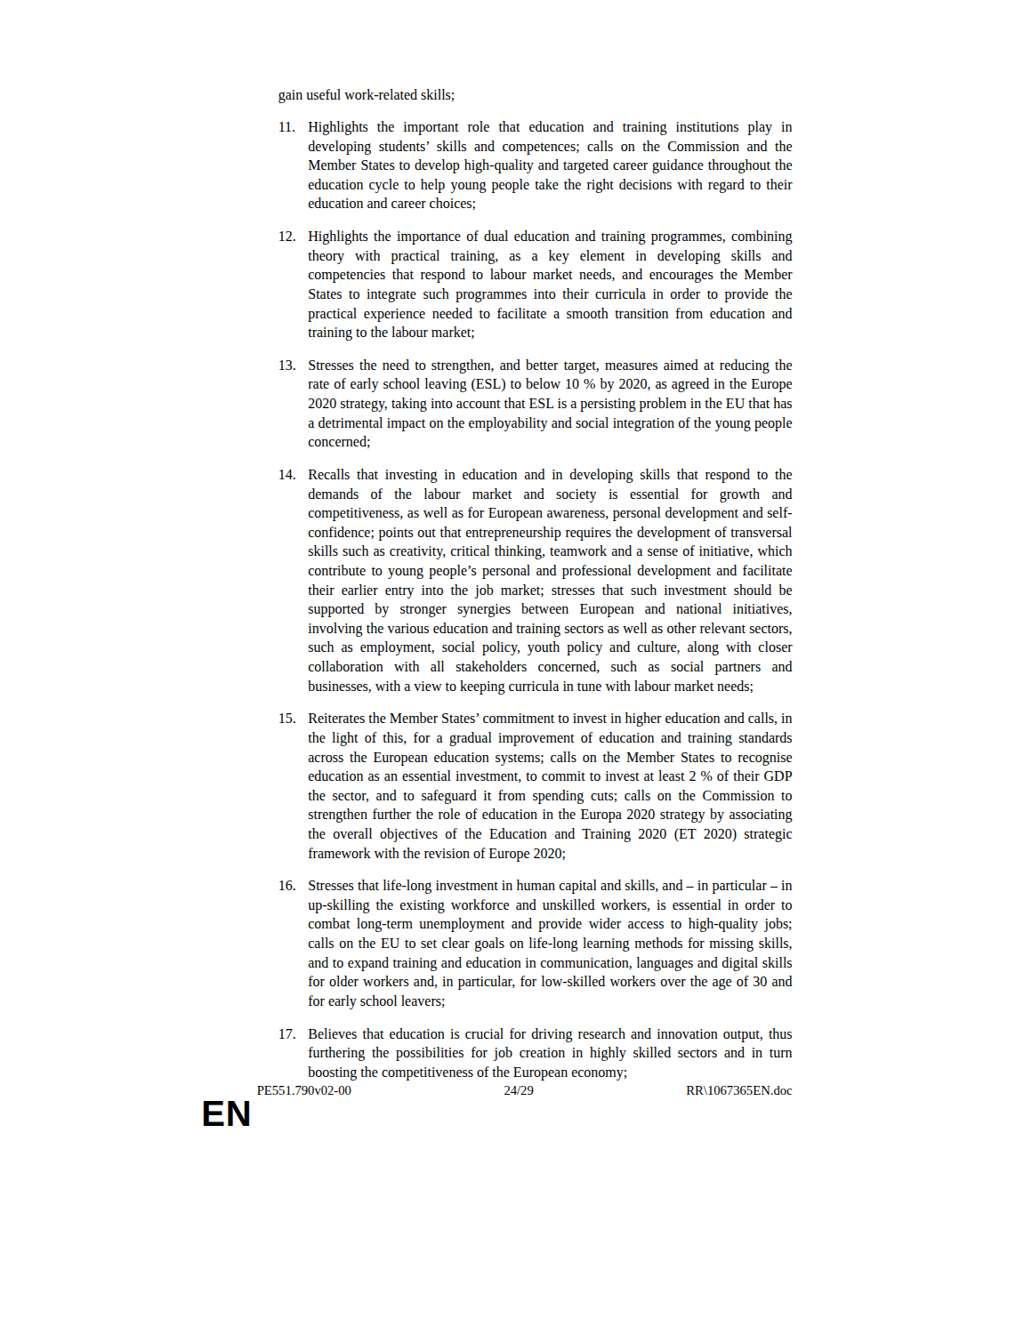gain useful work-related skills;
11. Highlights the important role that education and training institutions play in developing students’ skills and competences; calls on the Commission and the Member States to develop high-quality and targeted career guidance throughout the education cycle to help young people take the right decisions with regard to their education and career choices;
12. Highlights the importance of dual education and training programmes, combining theory with practical training, as a key element in developing skills and competencies that respond to labour market needs, and encourages the Member States to integrate such programmes into their curricula in order to provide the practical experience needed to facilitate a smooth transition from education and training to the labour market;
13. Stresses the need to strengthen, and better target, measures aimed at reducing the rate of early school leaving (ESL) to below 10 % by 2020, as agreed in the Europe 2020 strategy, taking into account that ESL is a persisting problem in the EU that has a detrimental impact on the employability and social integration of the young people concerned;
14. Recalls that investing in education and in developing skills that respond to the demands of the labour market and society is essential for growth and competitiveness, as well as for European awareness, personal development and self-confidence; points out that entrepreneurship requires the development of transversal skills such as creativity, critical thinking, teamwork and a sense of initiative, which contribute to young people’s personal and professional development and facilitate their earlier entry into the job market; stresses that such investment should be supported by stronger synergies between European and national initiatives, involving the various education and training sectors as well as other relevant sectors, such as employment, social policy, youth policy and culture, along with closer collaboration with all stakeholders concerned, such as social partners and businesses, with a view to keeping curricula in tune with labour market needs;
15. Reiterates the Member States’ commitment to invest in higher education and calls, in the light of this, for a gradual improvement of education and training standards across the European education systems; calls on the Member States to recognise education as an essential investment, to commit to invest at least 2 % of their GDP the sector, and to safeguard it from spending cuts; calls on the Commission to strengthen further the role of education in the Europa 2020 strategy by associating the overall objectives of the Education and Training 2020 (ET 2020) strategic framework with the revision of Europe 2020;
16. Stresses that life-long investment in human capital and skills, and – in particular – in up-skilling the existing workforce and unskilled workers, is essential in order to combat long-term unemployment and provide wider access to high-quality jobs; calls on the EU to set clear goals on life-long learning methods for missing skills, and to expand training and education in communication, languages and digital skills for older workers and, in particular, for low-skilled workers over the age of 30 and for early school leavers;
17. Believes that education is crucial for driving research and innovation output, thus furthering the possibilities for job creation in highly skilled sectors and in turn boosting the competitiveness of the European economy;
PE551.790v02-00 24/29 RR\1067365EN.doc
EN